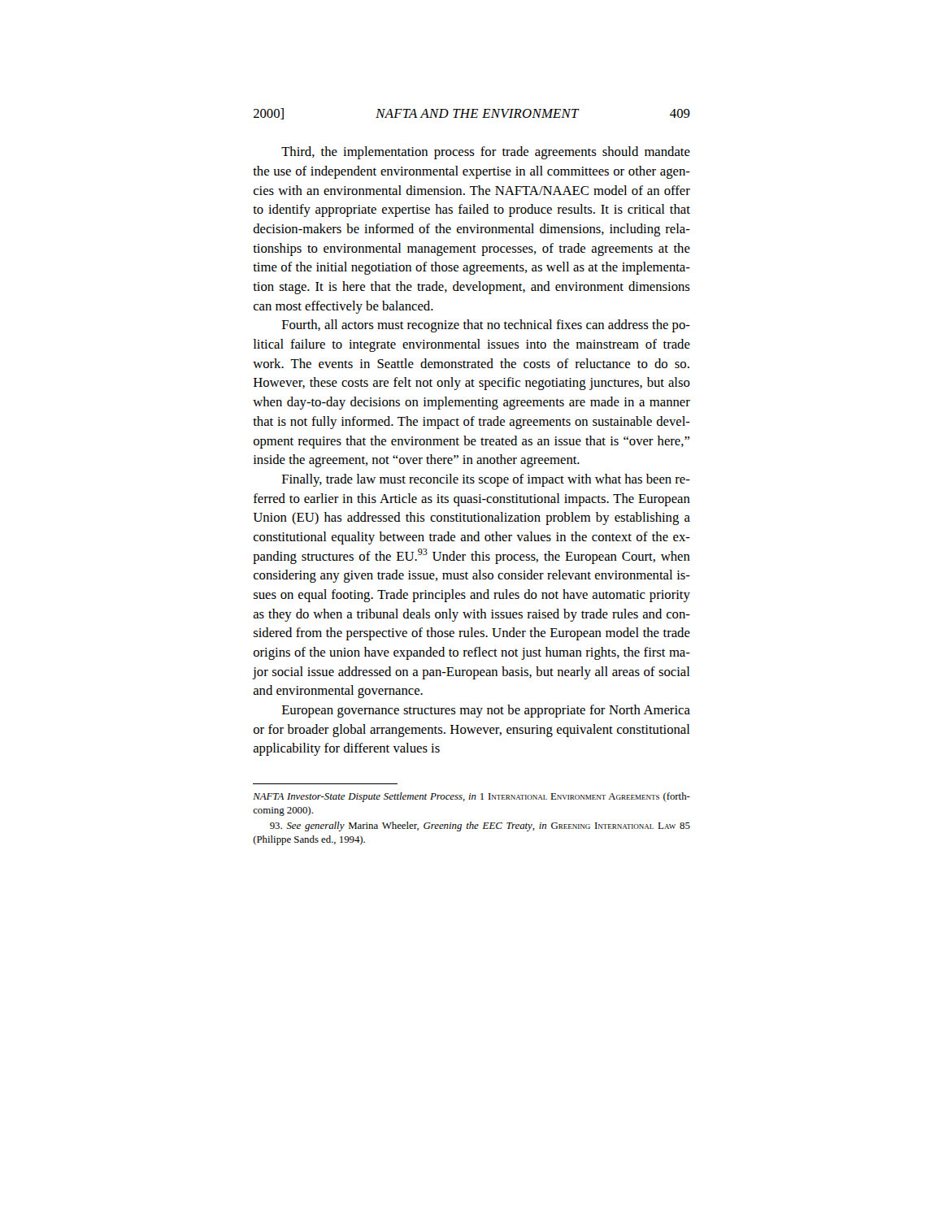2000] NAFTA AND THE ENVIRONMENT 409
Third, the implementation process for trade agreements should mandate the use of independent environmental expertise in all committees or other agencies with an environmental dimension. The NAFTA/NAAEC model of an offer to identify appropriate expertise has failed to produce results. It is critical that decision-makers be informed of the environmental dimensions, including relationships to environmental management processes, of trade agreements at the time of the initial negotiation of those agreements, as well as at the implementation stage. It is here that the trade, development, and environment dimensions can most effectively be balanced.
Fourth, all actors must recognize that no technical fixes can address the political failure to integrate environmental issues into the mainstream of trade work. The events in Seattle demonstrated the costs of reluctance to do so. However, these costs are felt not only at specific negotiating junctures, but also when day-to-day decisions on implementing agreements are made in a manner that is not fully informed. The impact of trade agreements on sustainable development requires that the environment be treated as an issue that is “over here,” inside the agreement, not “over there” in another agreement.
Finally, trade law must reconcile its scope of impact with what has been referred to earlier in this Article as its quasi-constitutional impacts. The European Union (EU) has addressed this constitutionalization problem by establishing a constitutional equality between trade and other values in the context of the expanding structures of the EU.93 Under this process, the European Court, when considering any given trade issue, must also consider relevant environmental issues on equal footing. Trade principles and rules do not have automatic priority as they do when a tribunal deals only with issues raised by trade rules and considered from the perspective of those rules. Under the European model the trade origins of the union have expanded to reflect not just human rights, the first major social issue addressed on a pan-European basis, but nearly all areas of social and environmental governance.
European governance structures may not be appropriate for North America or for broader global arrangements. However, ensuring equivalent constitutional applicability for different values is
NAFTA Investor-State Dispute Settlement Process, in 1 International Environment Agreements (forthcoming 2000).
93. See generally Marina Wheeler, Greening the EEC Treaty, in Greening International Law 85 (Philippe Sands ed., 1994).